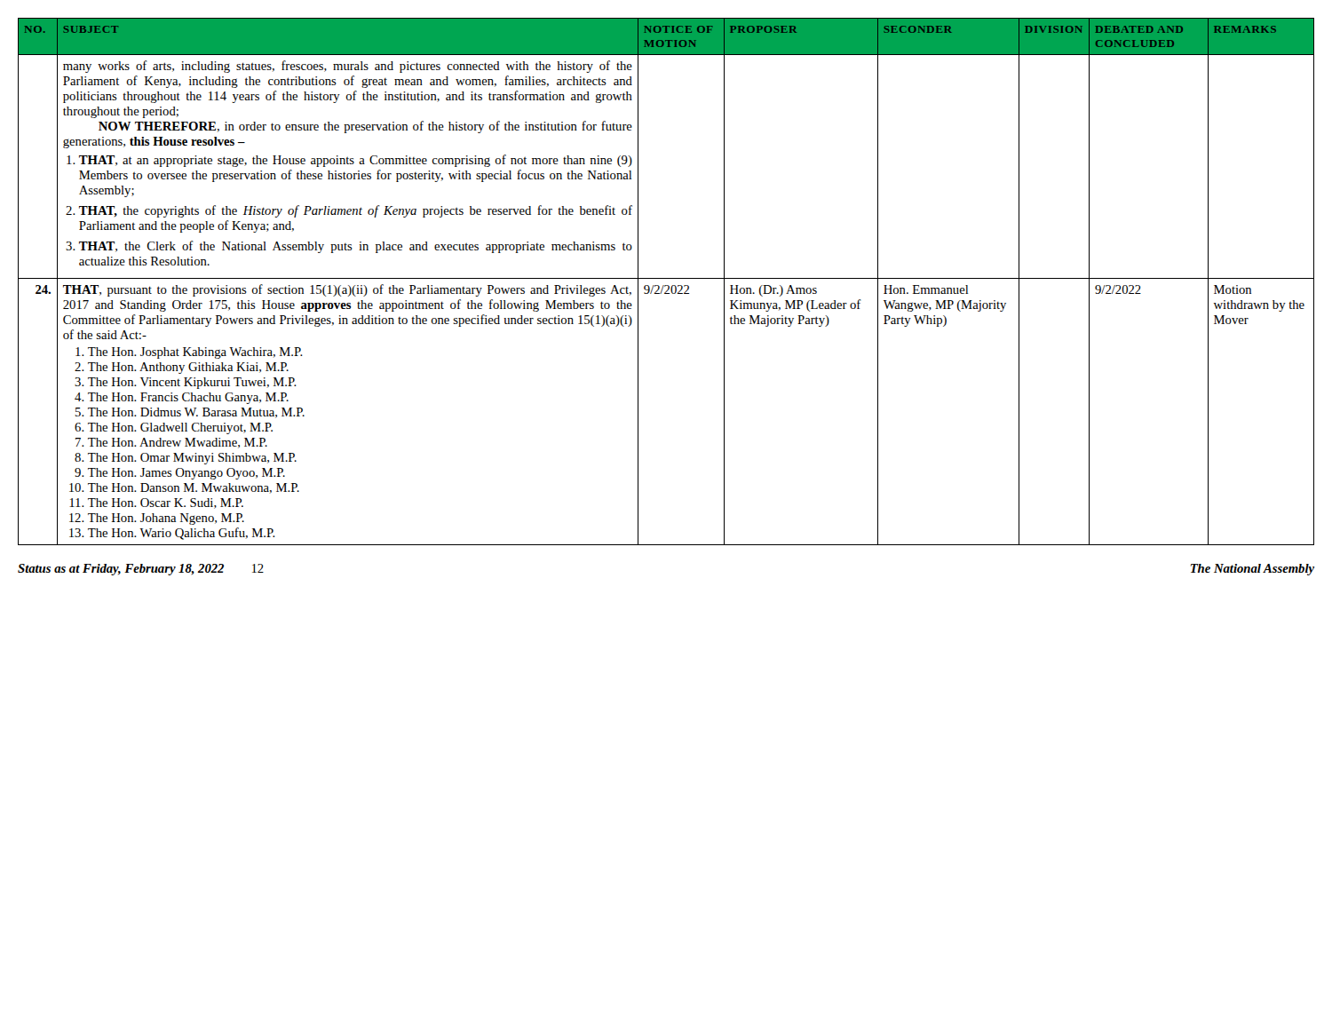| NO. | SUBJECT | NOTICE OF MOTION | PROPOSER | SECONDER | DIVISION | DEBATED AND CONCLUDED | REMARKS |
| --- | --- | --- | --- | --- | --- | --- | --- |
| | many works of arts, including statues, frescoes, murals and pictures connected with the history of the Parliament of Kenya, including the contributions of great mean and women, families, architects and politicians throughout the 114 years of the history of the institution, and its transformation and growth throughout the period; NOW THEREFORE , in order to ensure the preservation of the history of the institution for future generations, this House resolves – THAT , at an appropriate stage, the House appoints a Committee comprising of not more than nine (9) Members to oversee the preservation of these histories for posterity, with special focus on the National Assembly; THAT, the copyrights of the History of Parliament of Kenya projects be reserved for the benefit of Parliament and the people of Kenya; and, THAT , the Clerk of the National Assembly puts in place and executes appropriate mechanisms to actualize this Resolution. | | | | | | |
| 24. | THAT , pursuant to the provisions of section 15(1)(a)(ii) of the Parliamentary Powers and Privileges Act, 2017 and Standing Order 175, this House approves the appointment of the following Members to the Committee of Parliamentary Powers and Privileges, in addition to the one specified under section 15(1)(a)(i) of the said Act:- The Hon. Josphat Kabinga Wachira, M.P. The Hon. Anthony Githiaka Kiai, M.P. The Hon. Vincent Kipkurui Tuwei, M.P. The Hon. Francis Chachu Ganya, M.P. The Hon. Didmus W. Barasa Mutua, M.P. The Hon. Gladwell Cheruiyot, M.P. The Hon. Andrew Mwadime, M.P. The Hon. Omar Mwinyi Shimbwa, M.P. The Hon. James Onyango Oyoo, M.P. The Hon. Danson M. Mwakuwona, M.P. The Hon. Oscar K. Sudi, M.P. The Hon. Johana Ngeno, M.P. The Hon. Wario Qalicha Gufu, M.P. | 9/2/2022 | Hon. (Dr.) Amos Kimunya, MP (Leader of the Majority Party) | Hon. Emmanuel Wangwe, MP (Majority Party Whip) | | 9/2/2022 | Motion withdrawn by the Mover |
Status as at Friday, February 18, 2022 12 The National Assembly